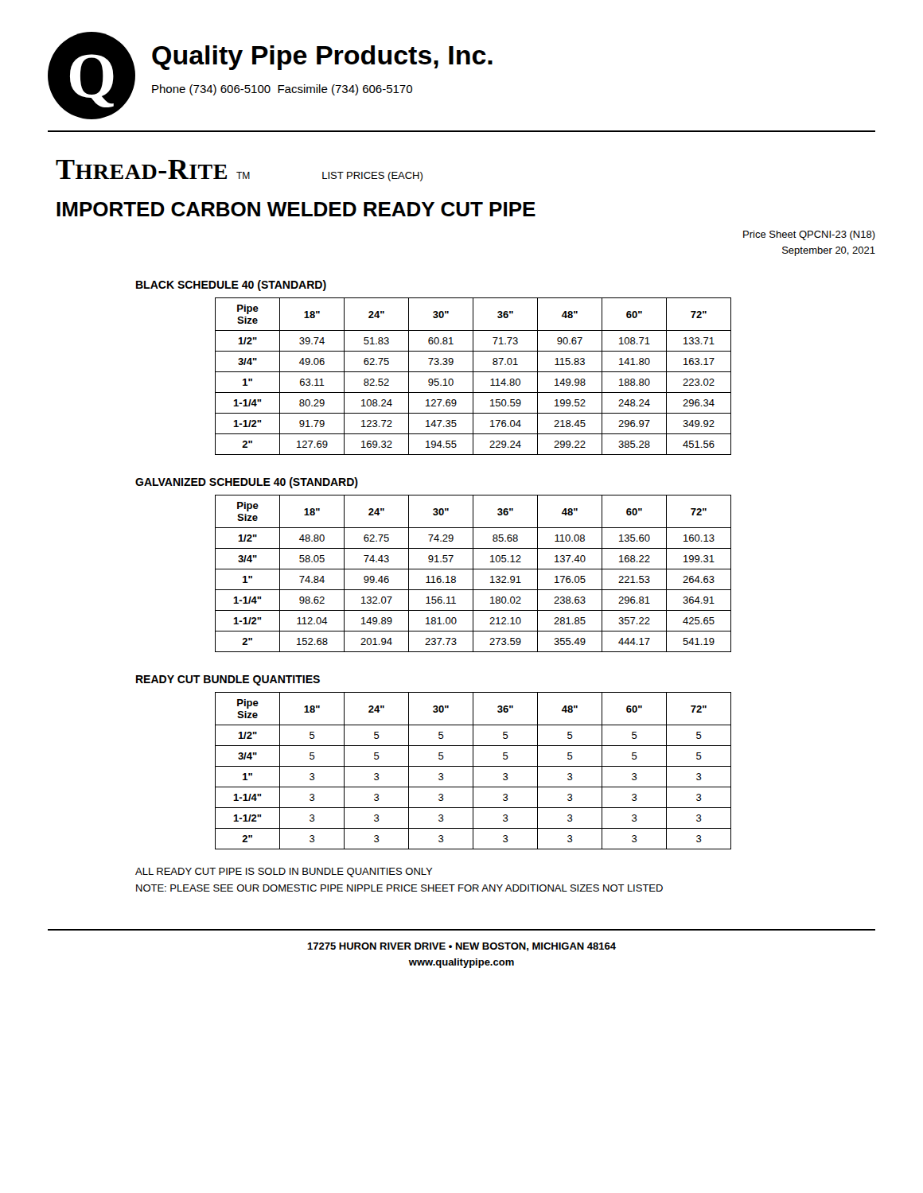Q
Quality Pipe Products, Inc.
Phone (734) 606-5100 Facsimile (734) 606-5170
THREAD-RITE TM LIST PRICES (EACH)
IMPORTED CARBON WELDED READY CUT PIPE
Price Sheet QPCNI-23 (N18)
September 20, 2021
BLACK SCHEDULE 40 (STANDARD)
| Pipe Size | 18" | 24" | 30" | 36" | 48" | 60" | 72" |
| --- | --- | --- | --- | --- | --- | --- | --- |
| 1/2" | 39.74 | 51.83 | 60.81 | 71.73 | 90.67 | 108.71 | 133.71 |
| 3/4" | 49.06 | 62.75 | 73.39 | 87.01 | 115.83 | 141.80 | 163.17 |
| 1" | 63.11 | 82.52 | 95.10 | 114.80 | 149.98 | 188.80 | 223.02 |
| 1-1/4" | 80.29 | 108.24 | 127.69 | 150.59 | 199.52 | 248.24 | 296.34 |
| 1-1/2" | 91.79 | 123.72 | 147.35 | 176.04 | 218.45 | 296.97 | 349.92 |
| 2" | 127.69 | 169.32 | 194.55 | 229.24 | 299.22 | 385.28 | 451.56 |
GALVANIZED SCHEDULE 40 (STANDARD)
| Pipe Size | 18" | 24" | 30" | 36" | 48" | 60" | 72" |
| --- | --- | --- | --- | --- | --- | --- | --- |
| 1/2" | 48.80 | 62.75 | 74.29 | 85.68 | 110.08 | 135.60 | 160.13 |
| 3/4" | 58.05 | 74.43 | 91.57 | 105.12 | 137.40 | 168.22 | 199.31 |
| 1" | 74.84 | 99.46 | 116.18 | 132.91 | 176.05 | 221.53 | 264.63 |
| 1-1/4" | 98.62 | 132.07 | 156.11 | 180.02 | 238.63 | 296.81 | 364.91 |
| 1-1/2" | 112.04 | 149.89 | 181.00 | 212.10 | 281.85 | 357.22 | 425.65 |
| 2" | 152.68 | 201.94 | 237.73 | 273.59 | 355.49 | 444.17 | 541.19 |
READY CUT BUNDLE QUANTITIES
| Pipe Size | 18" | 24" | 30" | 36" | 48" | 60" | 72" |
| --- | --- | --- | --- | --- | --- | --- | --- |
| 1/2" | 5 | 5 | 5 | 5 | 5 | 5 | 5 |
| 3/4" | 5 | 5 | 5 | 5 | 5 | 5 | 5 |
| 1" | 3 | 3 | 3 | 3 | 3 | 3 | 3 |
| 1-1/4" | 3 | 3 | 3 | 3 | 3 | 3 | 3 |
| 1-1/2" | 3 | 3 | 3 | 3 | 3 | 3 | 3 |
| 2" | 3 | 3 | 3 | 3 | 3 | 3 | 3 |
ALL READY CUT PIPE IS SOLD IN BUNDLE QUANITIES ONLY
NOTE: PLEASE SEE OUR DOMESTIC PIPE NIPPLE PRICE SHEET FOR ANY ADDITIONAL SIZES NOT LISTED
17275 HURON RIVER DRIVE • NEW BOSTON, MICHIGAN 48164
www.qualitypipe.com